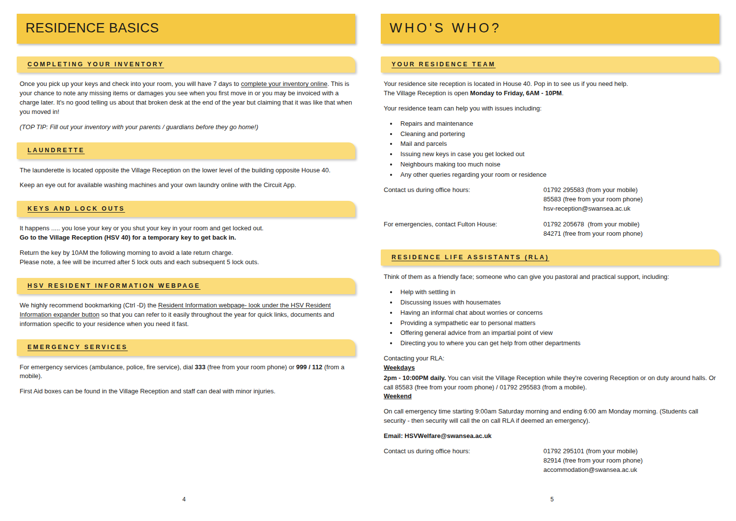RESIDENCE BASICS
COMPLETING YOUR INVENTORY
Once you pick up your keys and check into your room, you will have 7 days to complete your inventory online. This is your chance to note any missing items or damages you see when you first move in or you may be invoiced with a charge later. It's no good telling us about that broken desk at the end of the year but claiming that it was like that when you moved in!
(TOP TIP: Fill out your inventory with your parents / guardians before they go home!)
LAUNDRETTE
The launderette is located opposite the Village Reception on the lower level of the building opposite House 40.
Keep an eye out for available washing machines and your own laundry online with the Circuit App.
KEYS AND LOCK OUTS
It happens ..... you lose your key or you shut your key in your room and get locked out.
Go to the Village Reception (HSV 40) for a temporary key to get back in.
Return the key by 10AM the following morning to avoid a late return charge.
Please note, a fee will be incurred after 5 lock outs and each subsequent 5 lock outs.
HSV RESIDENT INFORMATION WEBPAGE
We highly recommend bookmarking (Ctrl -D) the Resident Information webpage- look under the HSV Resident Information expander button so that you can refer to it easily throughout the year for quick links, documents and information specific to your residence when you need it fast.
EMERGENCY SERVICES
For emergency services (ambulance, police, fire service), dial 333 (free from your room phone) or 999 / 112 (from a mobile).
First Aid boxes can be found in the Village Reception and staff can deal with minor injuries.
4
WHO'S WHO?
YOUR RESIDENCE TEAM
Your residence site reception is located in House 40. Pop in to see us if you need help.
The Village Reception is open Monday to Friday, 6AM - 10PM.
Your residence team can help you with issues including:
Repairs and maintenance
Cleaning and portering
Mail and parcels
Issuing new keys in case you get locked out
Neighbours making too much noise
Any other queries regarding your room or residence
Contact us during office hours:
01792 295583 (from your mobile)
85583 (free from your room phone)
hsv-reception@swansea.ac.uk
For emergencies, contact Fulton House:
01792 205678 (from your mobile)
84271 (free from your room phone)
RESIDENCE LIFE ASSISTANTS (RLA)
Think of them as a friendly face; someone who can give you pastoral and practical support, including:
Help with settling in
Discussing issues with housemates
Having an informal chat about worries or concerns
Providing a sympathetic ear to personal matters
Offering general advice from an impartial point of view
Directing you to where you can get help from other departments
Contacting your RLA:
Weekdays
2pm - 10:00PM daily. You can visit the Village Reception while they're covering Reception or on duty around halls. Or call 85583 (free from your room phone) / 01792 295583 (from a mobile).
Weekend
On call emergency time starting 9:00am Saturday morning and ending 6:00 am Monday morning. (Students call security - then security will call the on call RLA if deemed an emergency).
Email: HSVWelfare@swansea.ac.uk
Contact us during office hours:
01792 295101 (from your mobile)
82914 (free from your room phone)
accommodation@swansea.ac.uk
5